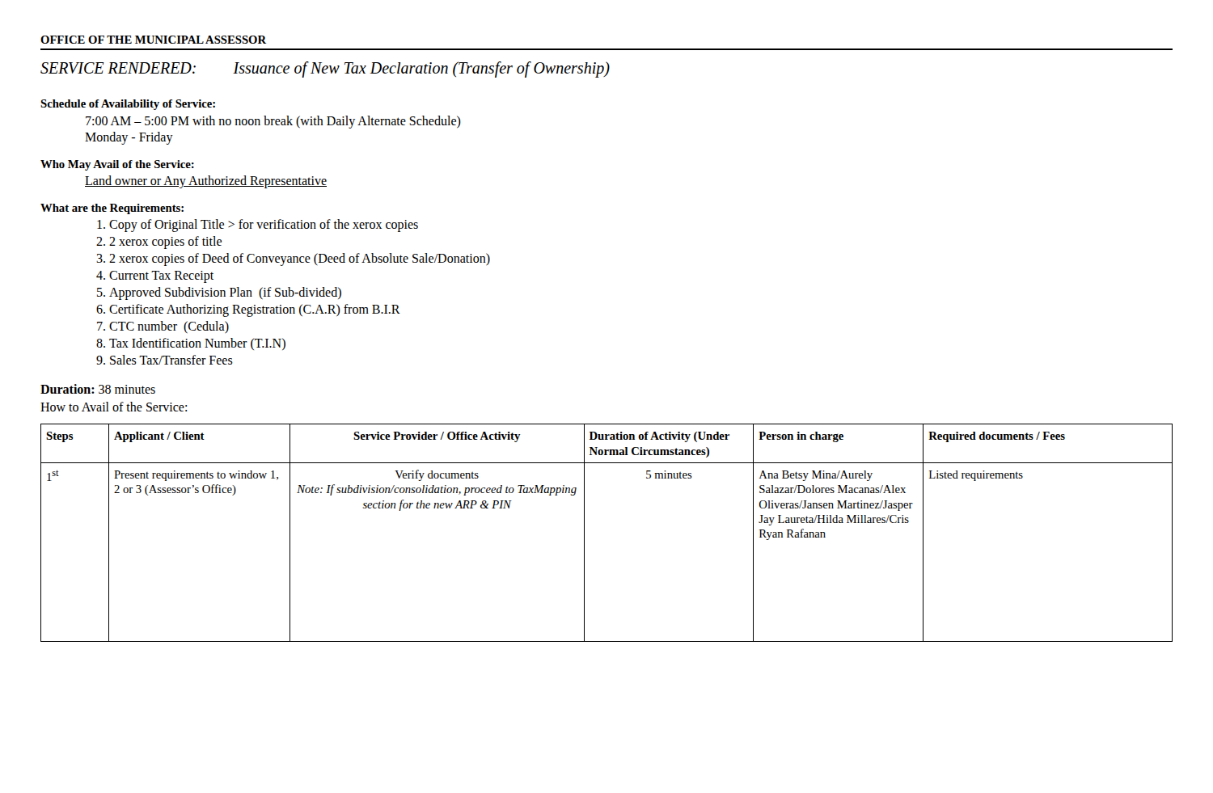OFFICE OF THE MUNICIPAL ASSESSOR
SERVICE RENDERED: Issuance of New Tax Declaration (Transfer of Ownership)
Schedule of Availability of Service:
7:00 AM – 5:00 PM with no noon break (with Daily Alternate Schedule)
Monday - Friday
Who May Avail of the Service:
Land owner or Any Authorized Representative
What are the Requirements:
Copy of Original Title > for verification of the xerox copies
2 xerox copies of title
2 xerox copies of Deed of Conveyance (Deed of Absolute Sale/Donation)
Current Tax Receipt
Approved Subdivision Plan (if Sub-divided)
Certificate Authorizing Registration (C.A.R) from B.I.R
CTC number (Cedula)
Tax Identification Number (T.I.N)
Sales Tax/Transfer Fees
Duration: 38 minutes
How to Avail of the Service:
| Steps | Applicant / Client | Service Provider / Office Activity | Duration of Activity (Under Normal Circumstances) | Person in charge | Required documents / Fees |
| --- | --- | --- | --- | --- | --- |
| 1 st | Present requirements to window 1, 2 or 3 (Assessor’s Office) | Verify documents Note: If subdivision/consolidation, proceed to TaxMapping section for the new ARP & PIN | 5 minutes | Ana Betsy Mina/Aurely Salazar/Dolores Macanas/Alex Oliveras/Jansen Martinez/Jasper Jay Laureta/Hilda Millares/Cris Ryan Rafanan | Listed requirements |